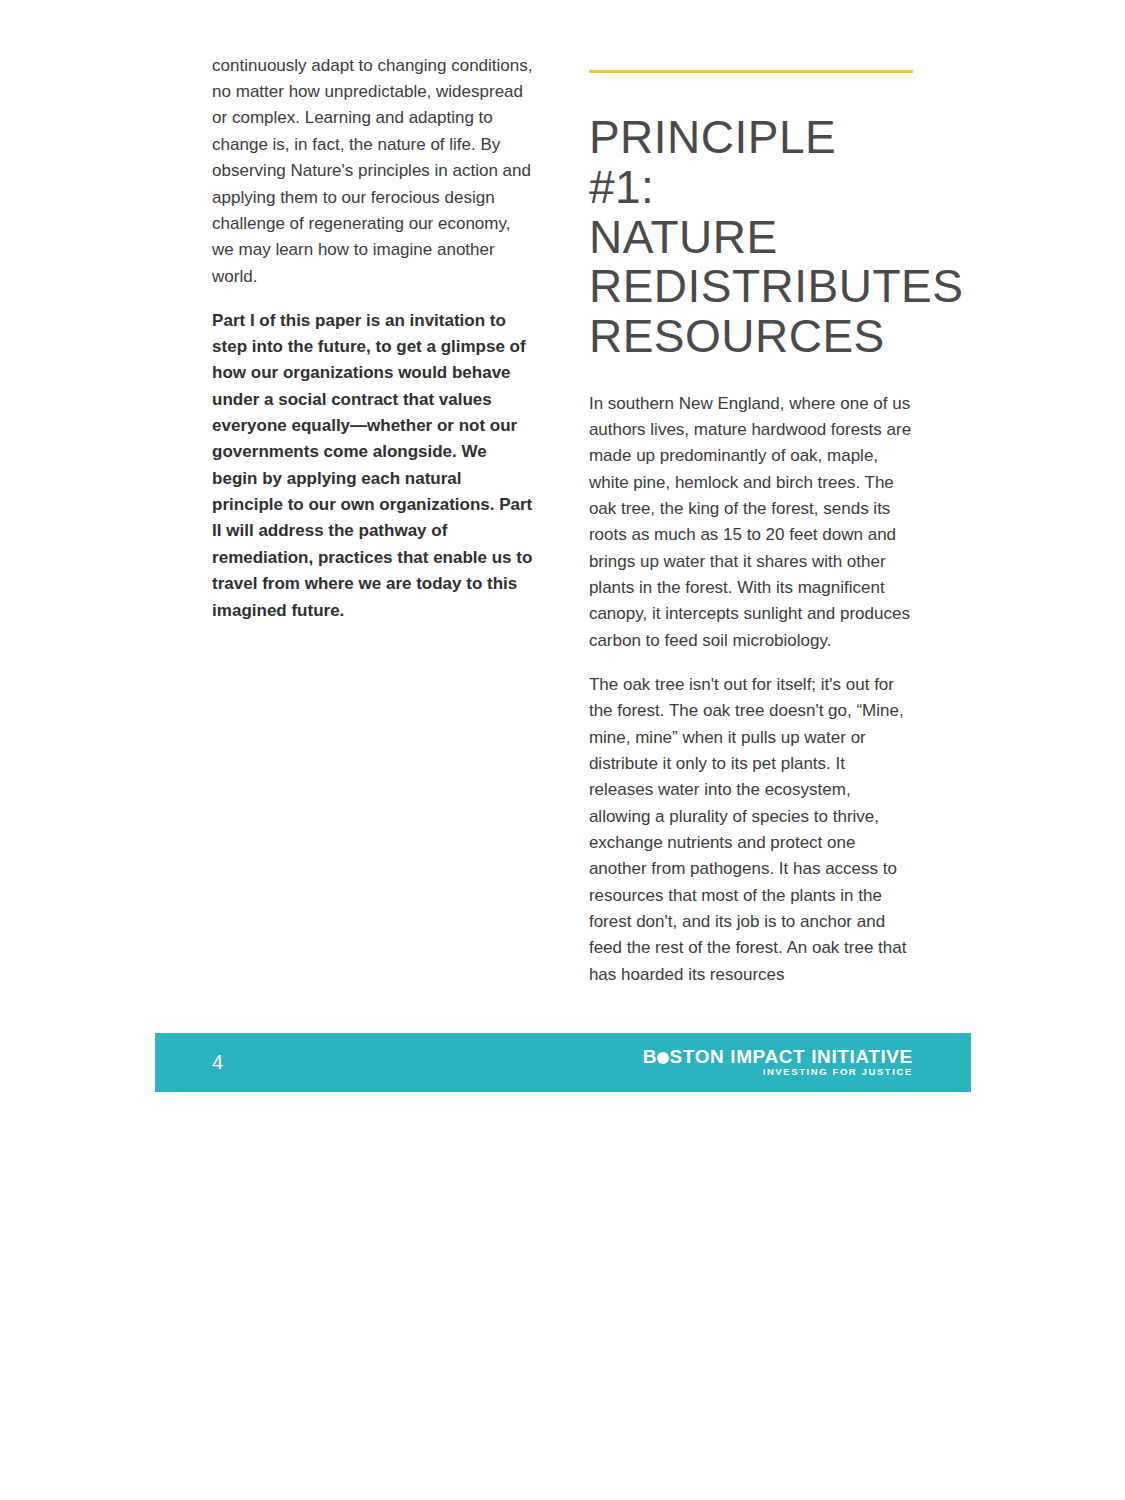continuously adapt to changing conditions, no matter how unpredictable, widespread or complex. Learning and adapting to change is, in fact, the nature of life. By observing Nature's principles in action and applying them to our ferocious design challenge of regenerating our economy, we may learn how to imagine another world.
Part I of this paper is an invitation to step into the future, to get a glimpse of how our organizations would behave under a social contract that values everyone equally—whether or not our governments come alongside. We begin by applying each natural principle to our own organizations. Part II will address the pathway of remediation, practices that enable us to travel from where we are today to this imagined future.
Principle #1:
Nature
Redistributes
Resources
In southern New England, where one of us authors lives, mature hardwood forests are made up predominantly of oak, maple, white pine, hemlock and birch trees. The oak tree, the king of the forest, sends its roots as much as 15 to 20 feet down and brings up water that it shares with other plants in the forest. With its magnificent canopy, it intercepts sunlight and produces carbon to feed soil microbiology.
The oak tree isn't out for itself; it's out for the forest. The oak tree doesn't go, “Mine, mine, mine” when it pulls up water or distribute it only to its pet plants. It releases water into the ecosystem, allowing a plurality of species to thrive, exchange nutrients and protect one another from pathogens. It has access to resources that most of the plants in the forest don't, and its job is to anchor and feed the rest of the forest. An oak tree that has hoarded its resources
4
B STON IMPACT INITIATIVE
INVESTING FOR JUSTICE